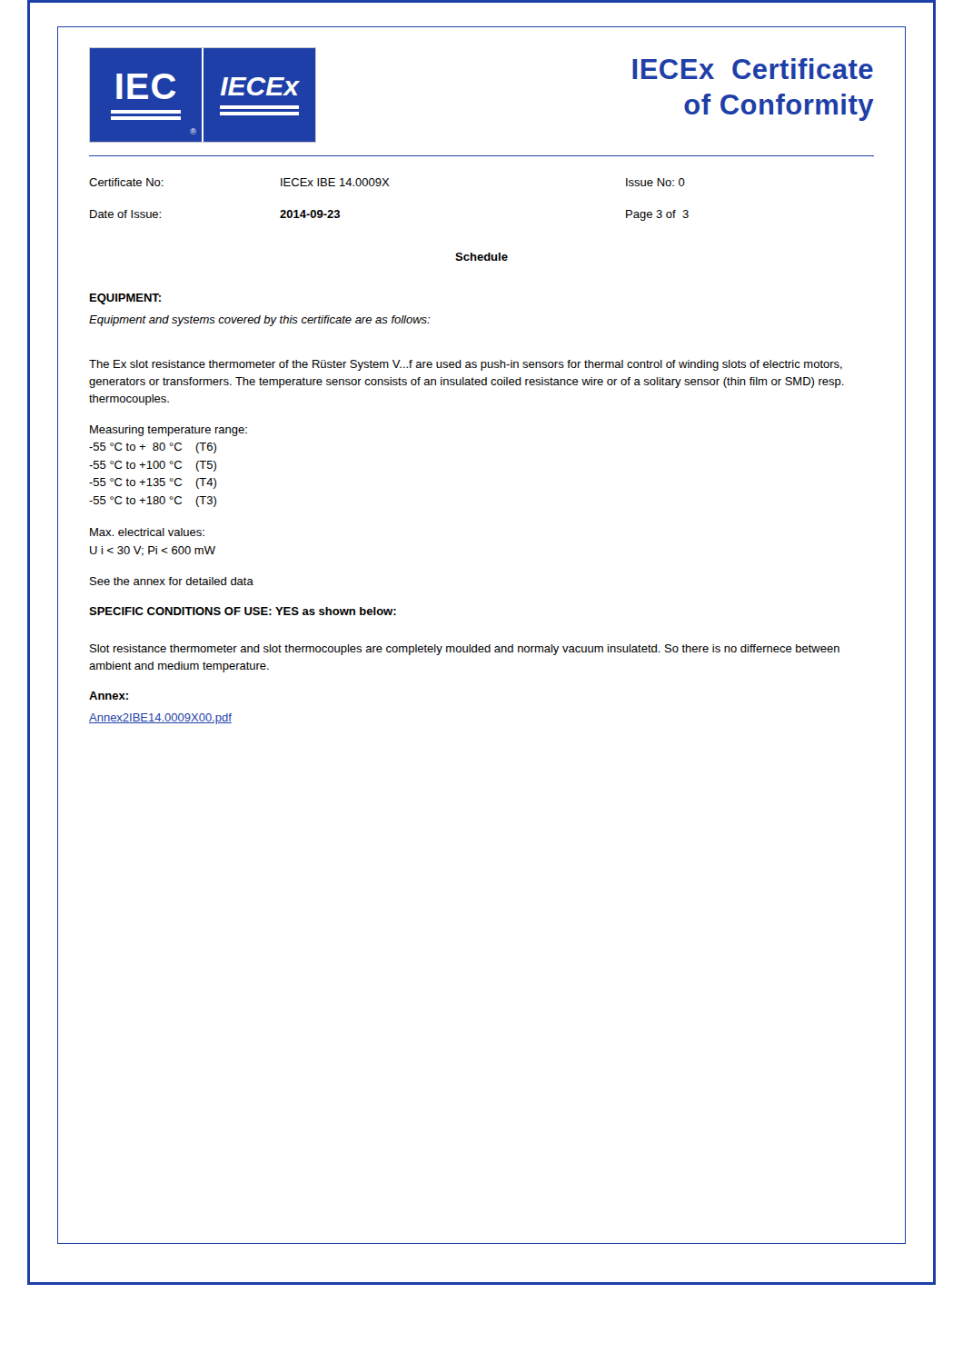IEC
®
IECEx
TM
IECEx Certificate of Conformity
| Certificate No: | IECEx IBE 14.0009X | Issue No: 0 |
| Date of Issue: | 2014-09-23 | Page 3 of 3 |
Schedule
EQUIPMENT:
Equipment and systems covered by this certificate are as follows:
The Ex slot resistance thermometer of the Rüster System V...f are used as push-in sensors for thermal control of winding slots of electric motors, generators or transformers. The temperature sensor consists of an insulated coiled resistance wire or of a solitary sensor (thin film or SMD) resp. thermocouples.
Measuring temperature range: -55 °C to + 80 °C (T6) -55 °C to +100 °C (T5) -55 °C to +135 °C (T4) -55 °C to +180 °C (T3)
Max. electrical values: U i < 30 V; Pi < 600 mW
See the annex for detailed data
SPECIFIC CONDITIONS OF USE: YES as shown below:
Slot resistance thermometer and slot thermocouples are completely moulded and normaly vacuum insulatetd. So there is no differnece between ambient and medium temperature.
Annex:
Annex2IBE14.0009X00.pdf